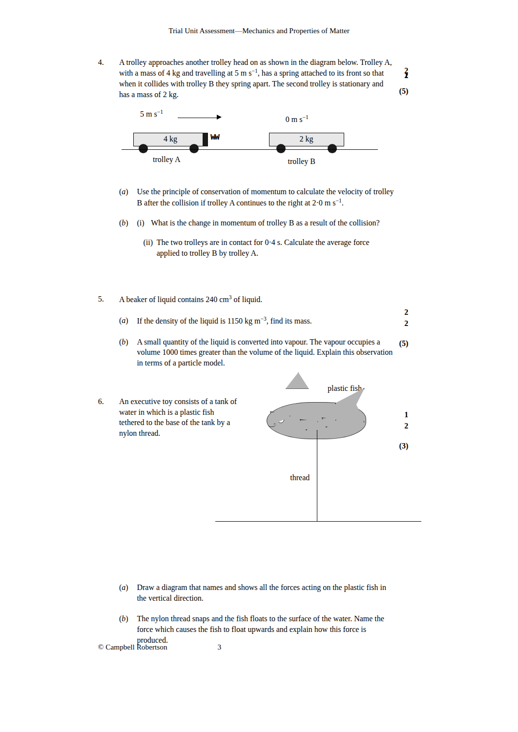Trial Unit Assessment—Mechanics and Properties of Matter
4.
A trolley approaches another trolley head on as shown in the diagram below. Trolley A, with a mass of 4 kg and travelling at 5 m s−1, has a spring attached to its front so that when it collides with trolley B they spring apart. The second trolley is stationary and has a mass of 2 kg.
5 m s−1
0 m s−1
4 kg
WW
trolley A
2 kg
trolley B
(a)
Use the principle of conservation of momentum to calculate the velocity of trolley B after the collision if trolley A continues to the right at 2·0 m s−1.
2
(b)
(i)
What is the change in momentum of trolley B as a result of the collision?
1
(ii)
The two trolleys are in contact for 0·4 s. Calculate the average force applied to trolley B by trolley A.
2
(5)
5.
A beaker of liquid contains 240 cm3 of liquid.
(a)
If the density of the liquid is 1150 kg m−3, find its mass.
2
(b)
A small quantity of the liquid is converted into vapour. The vapour occupies a volume 1000 times greater than the volume of the liquid. Explain this observation in terms of a particle model.
2
(5)
6.
An executive toy consists of a tank of water in which is a plastic fish tethered to the base of the tank by a nylon thread.
plastic fish
thread
(a)
Draw a diagram that names and shows all the forces acting on the plastic fish in the vertical direction.
1
(b)
The nylon thread snaps and the fish floats to the surface of the water. Name the force which causes the fish to float upwards and explain how this force is produced.
2
(3)
© Campbell Robertson 3